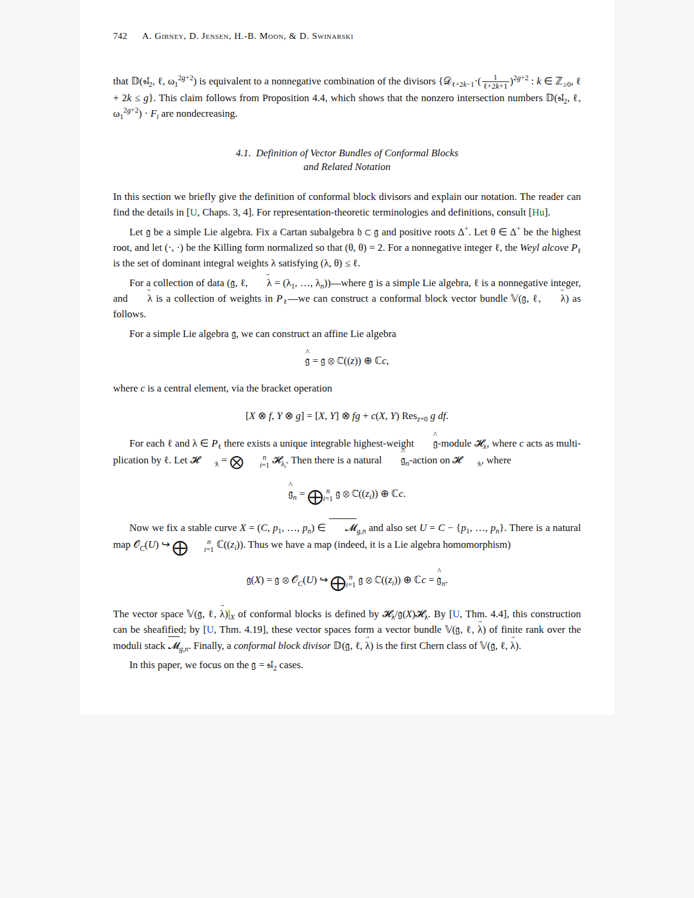742 A. Gibney, D. Jensen, H.-B. Moon, & D. Swinarski
that 𝔻(𝔰𝔩2, ℓ, ω12g+2) is equivalent to a nonnegative combination of the divisors {𝒟ℓ+2k−1·(1 ℓ+2k+1)2g+2 : k ∈ ℤ≥0, ℓ + 2k ≤ g}. This claim follows from Proposition 4.4, which shows that the nonzero intersection numbers 𝔻(𝔰𝔩2, ℓ, ω12g+2) · Fi are nondecreasing.
4.1. Definition of Vector Bundles of Conformal Blocks
and Related Notation
In this section we briefly give the definition of conformal block divisors and explain our notation. The reader can find the details in [U, Chaps. 3, 4]. For representation-theoretic terminologies and definitions, consult [Hu].
Let 𝔤 be a simple Lie algebra. Fix a Cartan subalgebra 𝔥 ⊂ 𝔤 and positive roots Δ+. Let θ ∈ Δ+ be the highest root, and let (·, ·) be the Killing form normalized so that (θ, θ) = 2. For a nonnegative integer ℓ, the Weyl alcove Pℓ is the set of dominant integral weights λ satisfying (λ, θ) ≤ ℓ.
For a collection of data (𝔤, ℓ, λ = (λ1, …, λn))—where 𝔤 is a simple Lie algebra, ℓ is a nonnegative integer, and λ is a collection of weights in Pℓ—we can construct a conformal block vector bundle 𝕍(𝔤, ℓ, λ) as follows.
For a simple Lie algebra 𝔤, we can construct an affine Lie algebra
𝔤 = 𝔤 ⊗ ℂ((z)) ⊕ ℂc,
where c is a central element, via the bracket operation
[X ⊗ f, Y ⊗ g] = [X, Y] ⊗ fg + c(X, Y) Resz=0 g df.
For each ℓ and λ ∈ Pℓ there exists a unique integrable highest-weight 𝔤-module 𝓗λ, where c acts as multiplication by ℓ. Let 𝓗λ = ⨂ni=1 𝓗λi. Then there is a natural 𝔤n-action on 𝓗λ, where
𝔤n = ⨁ni=1 𝔤 ⊗ ℂ((zi)) ⊕ ℂc.
Now we fix a stable curve X = (C, p1, …, pn) ∈ 𝓜g,n and also set U = C − {p1, …, pn}. There is a natural map 𝒪C(U) ↪ ⨁ni=1 ℂ((zi)). Thus we have a map (indeed, it is a Lie algebra homomorphism)
𝔤(X) = 𝔤 ⊗ 𝒪C(U) ↪ ⨁ni=1 𝔤 ⊗ ℂ((zi)) ⊕ ℂc = 𝔤n.
The vector space 𝕍(𝔤, ℓ, λ)|X of conformal blocks is defined by 𝓗λ/𝔤(X)𝓗λ. By [U, Thm. 4.4], this construction can be sheafified; by [U, Thm. 4.19], these vector spaces form a vector bundle 𝕍(𝔤, ℓ, λ) of finite rank over the moduli stack 𝓜g,n. Finally, a conformal block divisor 𝔻(𝔤, ℓ, λ) is the first Chern class of 𝕍(𝔤, ℓ, λ).
In this paper, we focus on the 𝔤 = 𝔰𝔩2 cases.